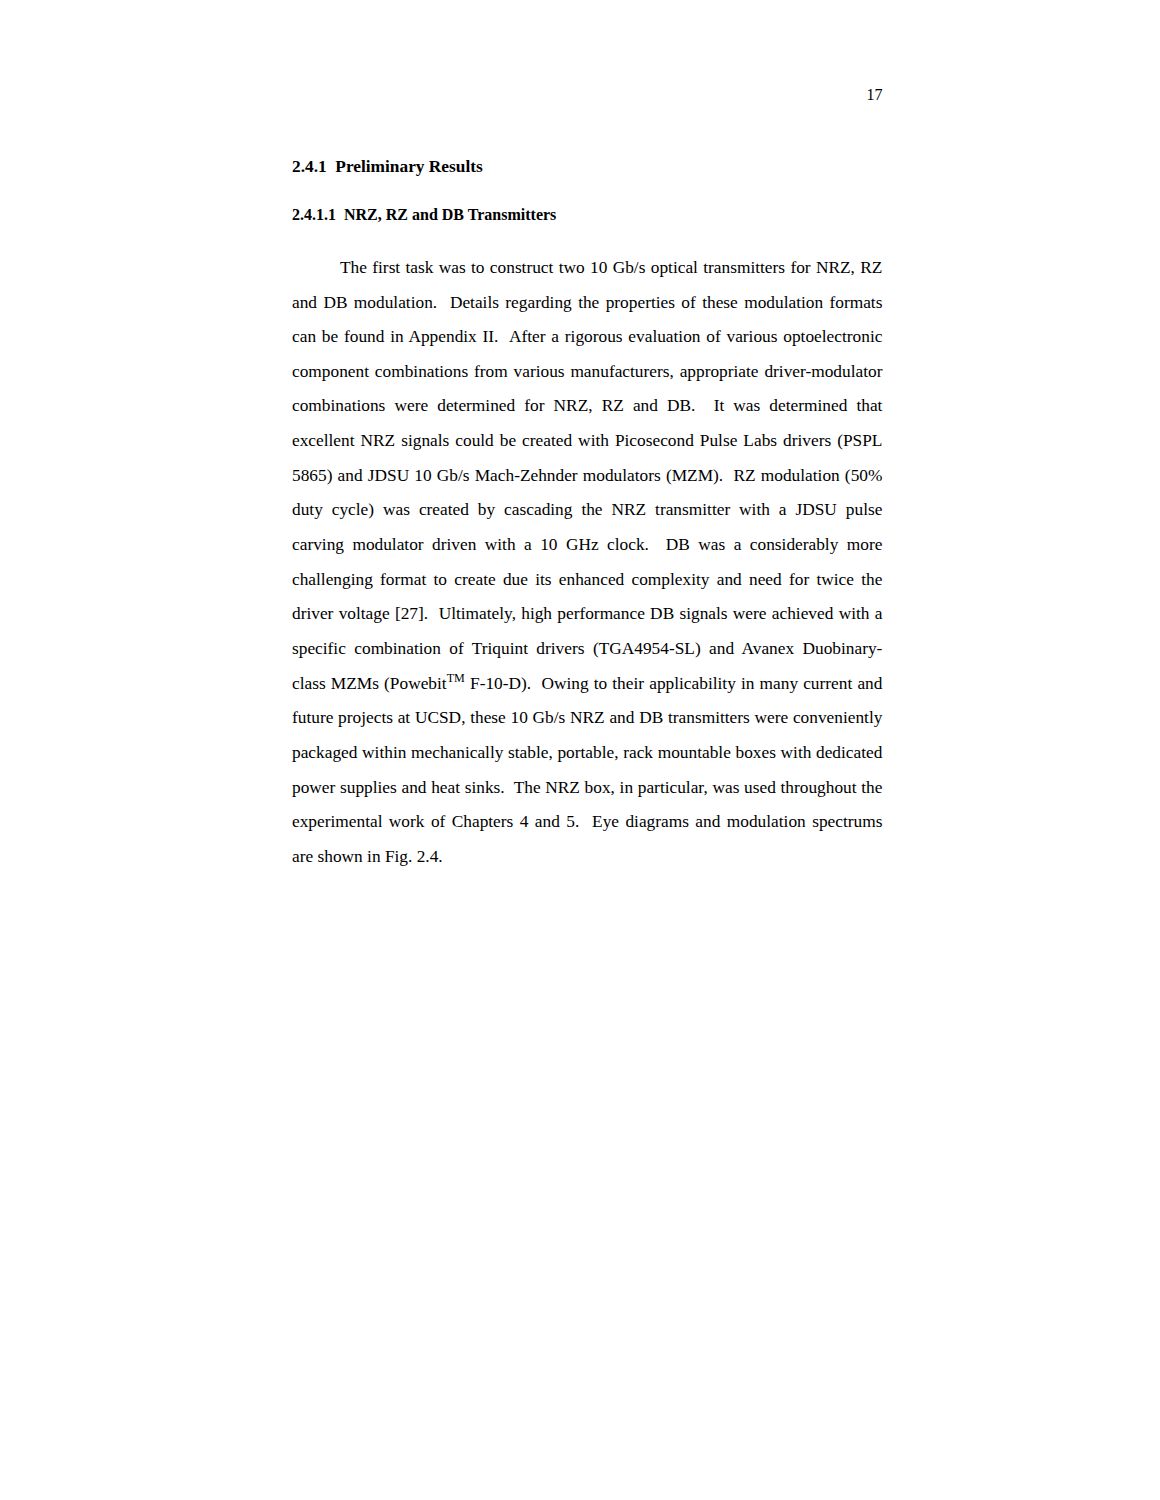17
2.4.1 Preliminary Results
2.4.1.1 NRZ, RZ and DB Transmitters
The first task was to construct two 10 Gb/s optical transmitters for NRZ, RZ and DB modulation. Details regarding the properties of these modulation formats can be found in Appendix II. After a rigorous evaluation of various optoelectronic component combinations from various manufacturers, appropriate driver-modulator combinations were determined for NRZ, RZ and DB. It was determined that excellent NRZ signals could be created with Picosecond Pulse Labs drivers (PSPL 5865) and JDSU 10 Gb/s Mach-Zehnder modulators (MZM). RZ modulation (50% duty cycle) was created by cascading the NRZ transmitter with a JDSU pulse carving modulator driven with a 10 GHz clock. DB was a considerably more challenging format to create due its enhanced complexity and need for twice the driver voltage [27]. Ultimately, high performance DB signals were achieved with a specific combination of Triquint drivers (TGA4954-SL) and Avanex Duobinary-class MZMs (PowebitTM F-10-D). Owing to their applicability in many current and future projects at UCSD, these 10 Gb/s NRZ and DB transmitters were conveniently packaged within mechanically stable, portable, rack mountable boxes with dedicated power supplies and heat sinks. The NRZ box, in particular, was used throughout the experimental work of Chapters 4 and 5. Eye diagrams and modulation spectrums are shown in Fig. 2.4.